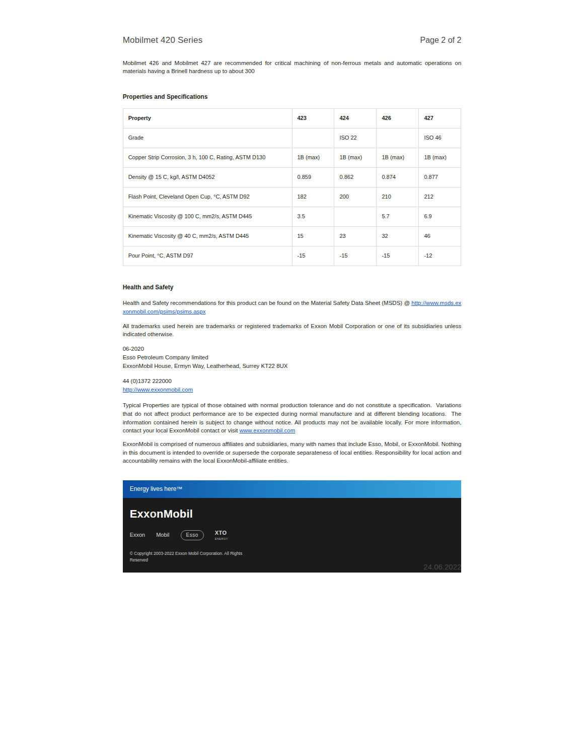Mobilmet 420 Series
Page 2 of 2
Mobilmet 426 and Mobilmet 427 are recommended for critical machining of non-ferrous metals and automatic operations on materials having a Brinell hardness up to about 300
Properties and Specifications
| Property | 423 | 424 | 426 | 427 |
| --- | --- | --- | --- | --- |
| Grade | | ISO 22 | | ISO 46 |
| Copper Strip Corrosion, 3 h, 100 C, Rating, ASTM D130 | 1B (max) | 1B (max) | 1B (max) | 1B (max) |
| Density @ 15 C, kg/l, ASTM D4052 | 0.859 | 0.862 | 0.874 | 0.877 |
| Flash Point, Cleveland Open Cup, °C, ASTM D92 | 182 | 200 | 210 | 212 |
| Kinematic Viscosity @ 100 C, mm2/s, ASTM D445 | 3.5 | | 5.7 | 6.9 |
| Kinematic Viscosity @ 40 C, mm2/s, ASTM D445 | 15 | 23 | 32 | 46 |
| Pour Point, °C, ASTM D97 | -15 | -15 | -15 | -12 |
Health and Safety
Health and Safety recommendations for this product can be found on the Material Safety Data Sheet (MSDS) @ http://www.msds.exxonmobil.com/psims/psims.aspx
All trademarks used herein are trademarks or registered trademarks of Exxon Mobil Corporation or one of its subsidiaries unless indicated otherwise.
06-2020
Esso Petroleum Company limited
ExxonMobil House, Ermyn Way, Leatherhead, Surrey KT22 8UX
44 (0)1372 222000
http://www.exxonmobil.com
Typical Properties are typical of those obtained with normal production tolerance and do not constitute a specification. Variations that do not affect product performance are to be expected during normal manufacture and at different blending locations. The information contained herein is subject to change without notice. All products may not be available locally. For more information, contact your local ExxonMobil contact or visit www.exxonmobil.com
ExxonMobil is comprised of numerous affiliates and subsidiaries, many with names that include Esso, Mobil, or ExxonMobil. Nothing in this document is intended to override or supersede the corporate separateness of local entities. Responsibility for local action and accountability remains with the local ExxonMobil-affiliate entities.
Energy lives here™
ExxonMobil
Exxon Mobil Esso XTOENERGY
© Copyright 2003-2022 Exxon Mobil Corporation. All Rights Reserved
24.06.2022